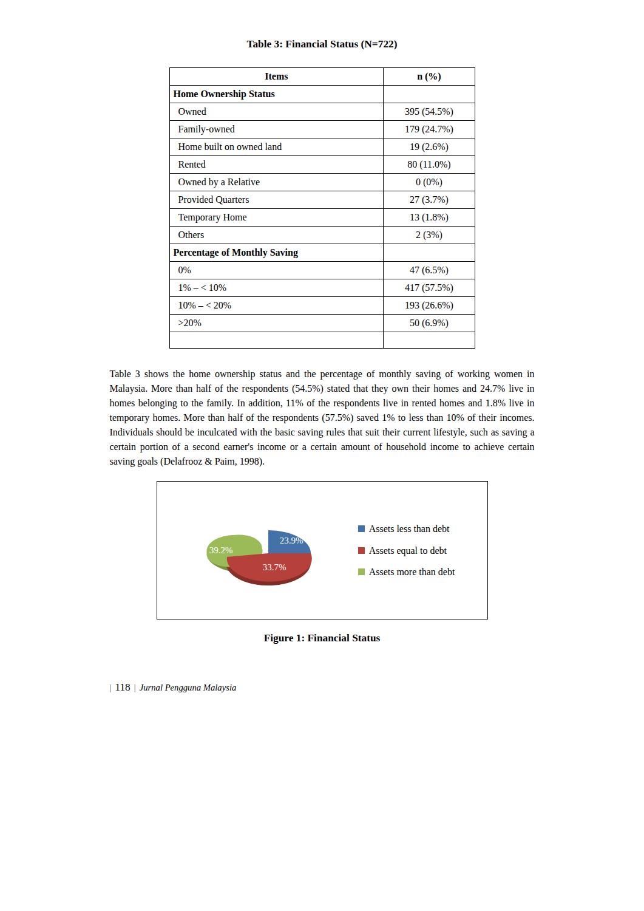Table 3: Financial Status (N=722)
| Items | n (%) |
| --- | --- |
| Home Ownership Status | |
| Owned | 395 (54.5%) |
| Family-owned | 179 (24.7%) |
| Home built on owned land | 19 (2.6%) |
| Rented | 80 (11.0%) |
| Owned by a Relative | 0 (0%) |
| Provided Quarters | 27 (3.7%) |
| Temporary Home | 13 (1.8%) |
| Others | 2 (3%) |
| Percentage of Monthly Saving | |
| 0% | 47 (6.5%) |
| 1% – < 10% | 417 (57.5%) |
| 10% – < 20% | 193 (26.6%) |
| >20% | 50 (6.9%) |
Table 3 shows the home ownership status and the percentage of monthly saving of working women in Malaysia. More than half of the respondents (54.5%) stated that they own their homes and 24.7% live in homes belonging to the family. In addition, 11% of the respondents live in rented homes and 1.8% live in temporary homes. More than half of the respondents (57.5%) saved 1% to less than 10% of their incomes. Individuals should be inculcated with the basic saving rules that suit their current lifestyle, such as saving a certain portion of a second earner's income or a certain amount of household income to achieve certain saving goals (Delafrooz & Paim, 1998).
39.2% 33.7% 23.9%
Assets less than debt
Assets equal to debt
Assets more than debt
Figure 1: Financial Status
| 118 | Jurnal Pengguna Malaysia